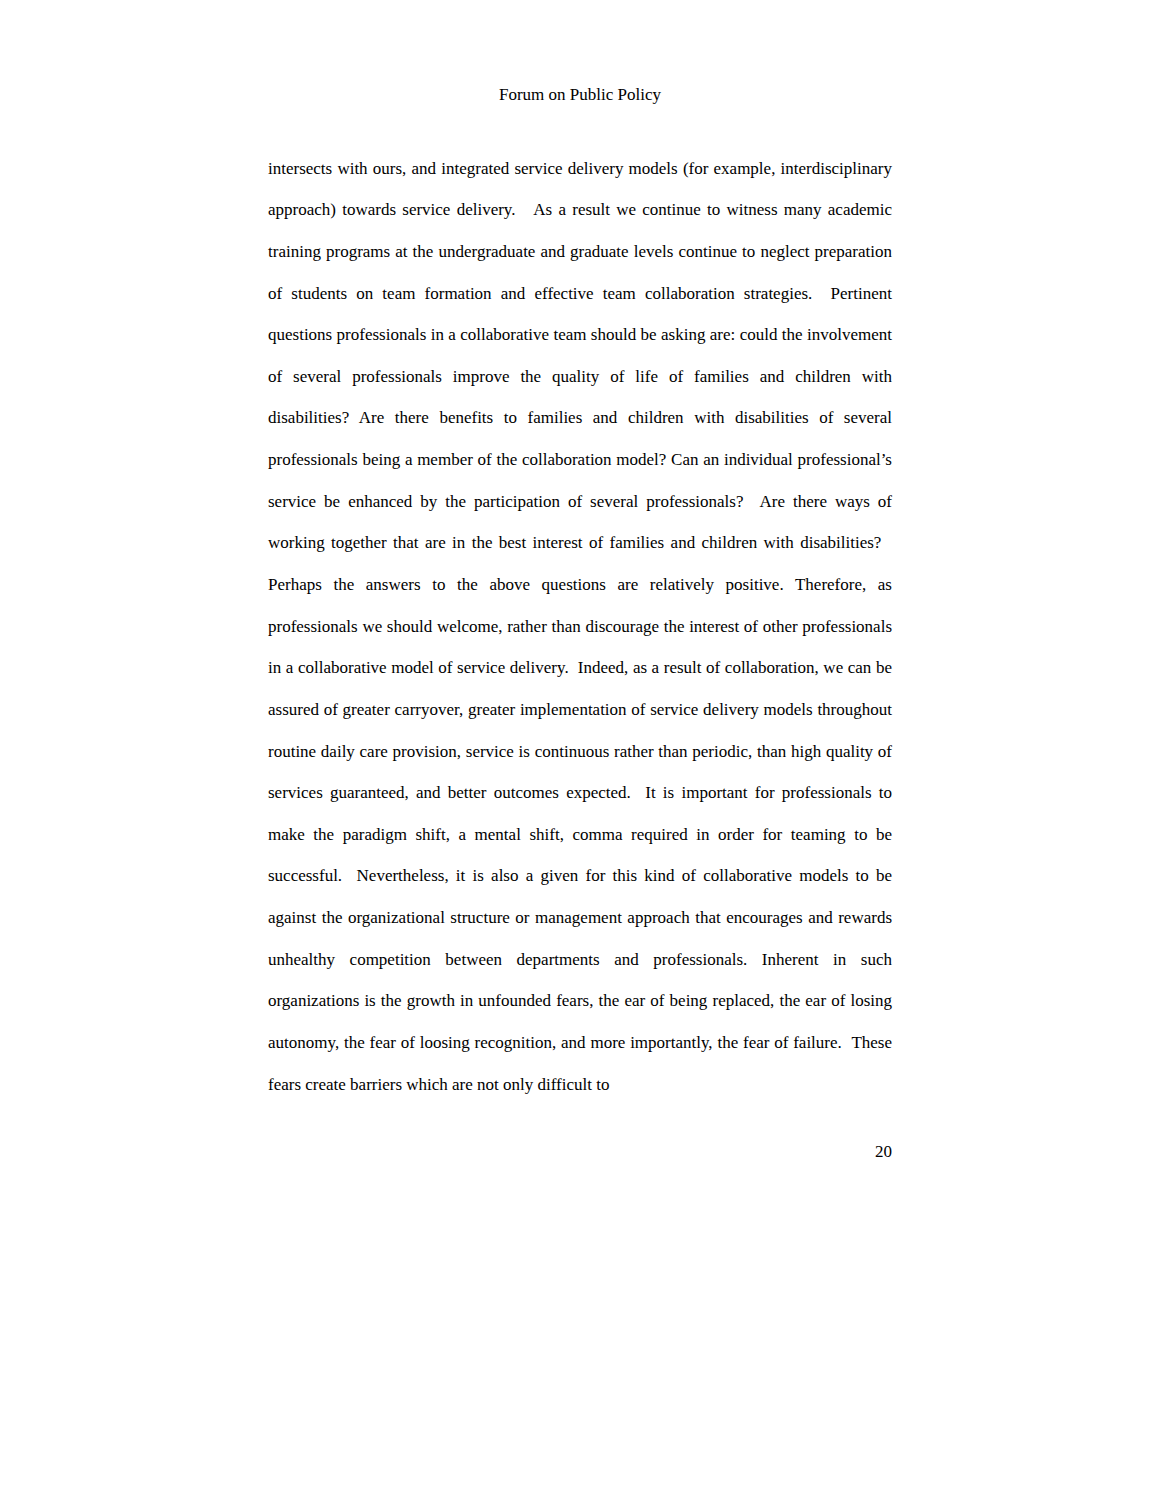Forum on Public Policy
intersects with ours, and integrated service delivery models (for example, interdisciplinary approach) towards service delivery. As a result we continue to witness many academic training programs at the undergraduate and graduate levels continue to neglect preparation of students on team formation and effective team collaboration strategies. Pertinent questions professionals in a collaborative team should be asking are: could the involvement of several professionals improve the quality of life of families and children with disabilities? Are there benefits to families and children with disabilities of several professionals being a member of the collaboration model? Can an individual professional’s service be enhanced by the participation of several professionals? Are there ways of working together that are in the best interest of families and children with disabilities? Perhaps the answers to the above questions are relatively positive. Therefore, as professionals we should welcome, rather than discourage the interest of other professionals in a collaborative model of service delivery. Indeed, as a result of collaboration, we can be assured of greater carryover, greater implementation of service delivery models throughout routine daily care provision, service is continuous rather than periodic, than high quality of services guaranteed, and better outcomes expected. It is important for professionals to make the paradigm shift, a mental shift, comma required in order for teaming to be successful. Nevertheless, it is also a given for this kind of collaborative models to be against the organizational structure or management approach that encourages and rewards unhealthy competition between departments and professionals. Inherent in such organizations is the growth in unfounded fears, the ear of being replaced, the ear of losing autonomy, the fear of loosing recognition, and more importantly, the fear of failure. These fears create barriers which are not only difficult to
20